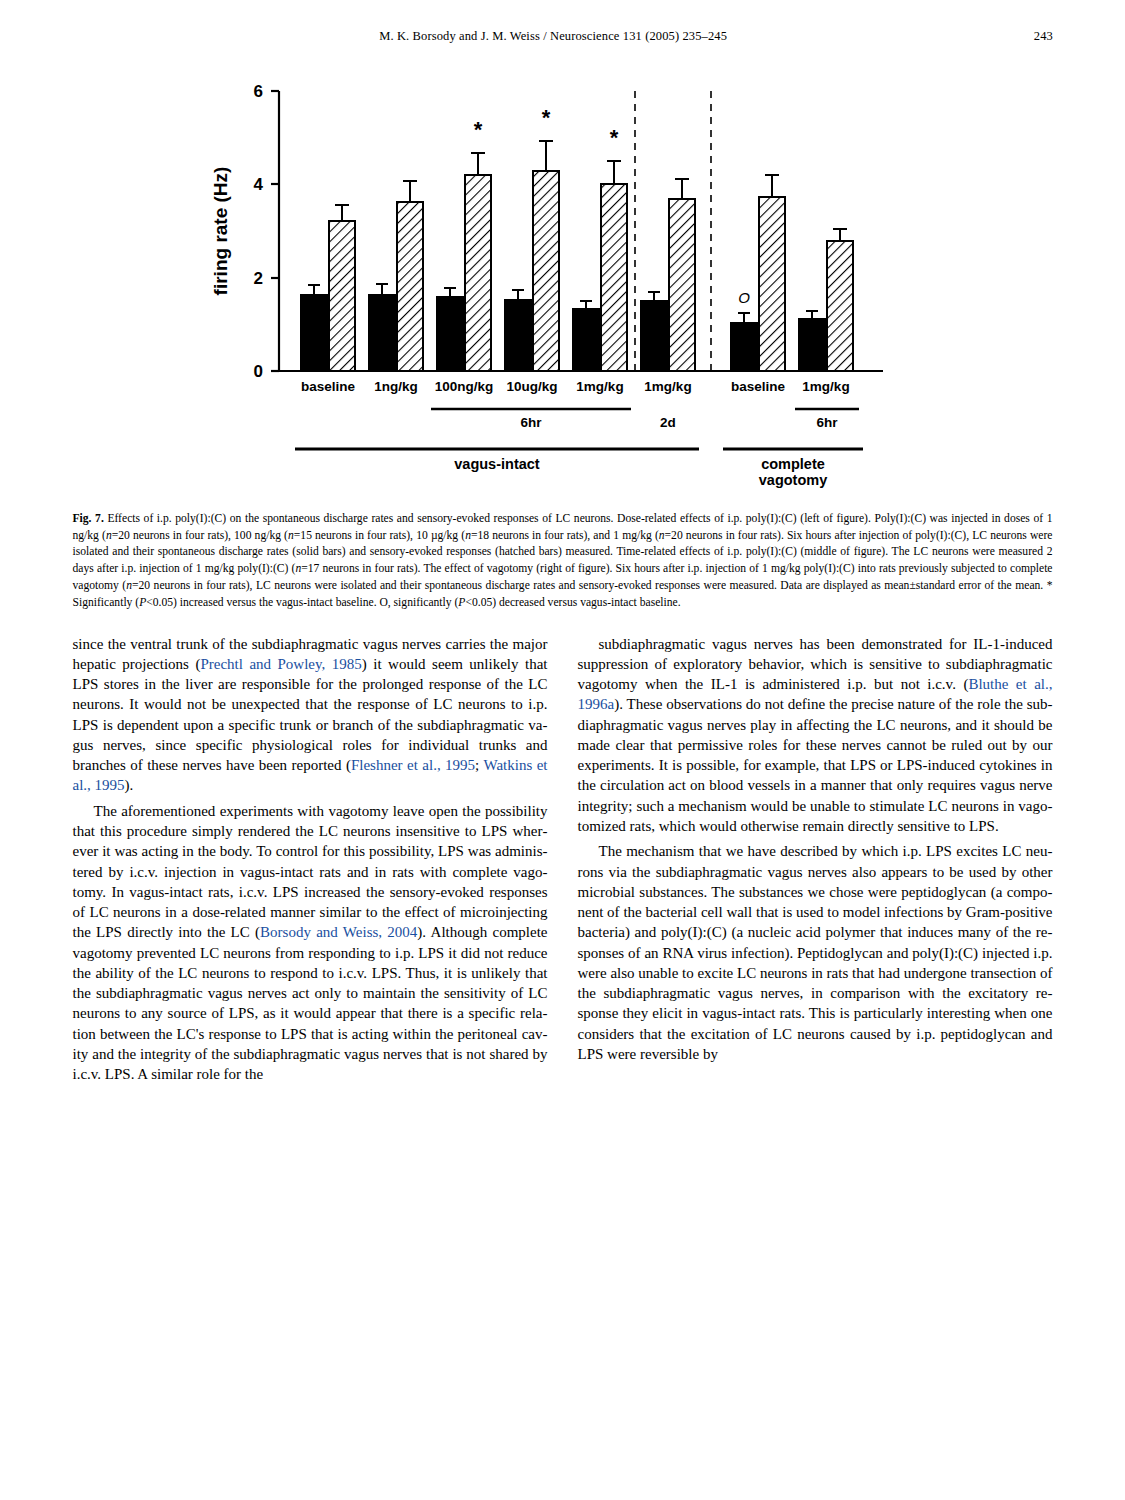M. K. Borsody and J. M. Weiss / Neuroscience 131 (2005) 235–245
243
0 2 4 6 firing rate (Hz) * * * O baseline 1ng/kg 100ng/kg 10ug/kg 1mg/kg 1mg/kg baseline 1mg/kg 6hr 2d 6hr vagus-intact complete vagotomy
Fig. 7. Effects of i.p. poly(I):(C) on the spontaneous discharge rates and sensory-evoked responses of LC neurons. Dose-related effects of i.p. poly(I):(C) (left of figure). Poly(I):(C) was injected in doses of 1 ng/kg (n=20 neurons in four rats), 100 ng/kg (n=15 neurons in four rats), 10 µg/kg (n=18 neurons in four rats), and 1 mg/kg (n=20 neurons in four rats). Six hours after injection of poly(I):(C), LC neurons were isolated and their spontaneous discharge rates (solid bars) and sensory-evoked responses (hatched bars) measured. Time-related effects of i.p. poly(I):(C) (middle of figure). The LC neurons were measured 2 days after i.p. injection of 1 mg/kg poly(I):(C) (n=17 neurons in four rats). The effect of vagotomy (right of figure). Six hours after i.p. injection of 1 mg/kg poly(I):(C) into rats previously subjected to complete vagotomy (n=20 neurons in four rats), LC neurons were isolated and their spontaneous discharge rates and sensory-evoked responses were measured. Data are displayed as mean±standard error of the mean. * Significantly (P<0.05) increased versus the vagus-intact baseline. O, significantly (P<0.05) decreased versus vagus-intact baseline.
since the ventral trunk of the subdiaphragmatic vagus nerves carries the major hepatic projections (Prechtl and Powley, 1985) it would seem unlikely that LPS stores in the liver are responsible for the prolonged response of the LC neurons. It would not be unexpected that the response of LC neurons to i.p. LPS is dependent upon a specific trunk or branch of the subdiaphragmatic vagus nerves, since specific physiological roles for individual trunks and branches of these nerves have been reported (Fleshner et al., 1995; Watkins et al., 1995).
The aforementioned experiments with vagotomy leave open the possibility that this procedure simply rendered the LC neurons insensitive to LPS wherever it was acting in the body. To control for this possibility, LPS was administered by i.c.v. injection in vagus-intact rats and in rats with complete vagotomy. In vagus-intact rats, i.c.v. LPS increased the sensory-evoked responses of LC neurons in a dose-related manner similar to the effect of microinjecting the LPS directly into the LC (Borsody and Weiss, 2004). Although complete vagotomy prevented LC neurons from responding to i.p. LPS it did not reduce the ability of the LC neurons to respond to i.c.v. LPS. Thus, it is unlikely that the subdiaphragmatic vagus nerves act only to maintain the sensitivity of LC neurons to any source of LPS, as it would appear that there is a specific relation between the LC's response to LPS that is acting within the peritoneal cavity and the integrity of the subdiaphragmatic vagus nerves that is not shared by i.c.v. LPS. A similar role for the
subdiaphragmatic vagus nerves has been demonstrated for IL-1-induced suppression of exploratory behavior, which is sensitive to subdiaphragmatic vagotomy when the IL-1 is administered i.p. but not i.c.v. (Bluthe et al., 1996a). These observations do not define the precise nature of the role the subdiaphragmatic vagus nerves play in affecting the LC neurons, and it should be made clear that permissive roles for these nerves cannot be ruled out by our experiments. It is possible, for example, that LPS or LPS-induced cytokines in the circulation act on blood vessels in a manner that only requires vagus nerve integrity; such a mechanism would be unable to stimulate LC neurons in vagotomized rats, which would otherwise remain directly sensitive to LPS.
The mechanism that we have described by which i.p. LPS excites LC neurons via the subdiaphragmatic vagus nerves also appears to be used by other microbial substances. The substances we chose were peptidoglycan (a component of the bacterial cell wall that is used to model infections by Gram-positive bacteria) and poly(I):(C) (a nucleic acid polymer that induces many of the responses of an RNA virus infection). Peptidoglycan and poly(I):(C) injected i.p. were also unable to excite LC neurons in rats that had undergone transection of the subdiaphragmatic vagus nerves, in comparison with the excitatory response they elicit in vagus-intact rats. This is particularly interesting when one considers that the excitation of LC neurons caused by i.p. peptidoglycan and LPS were reversible by